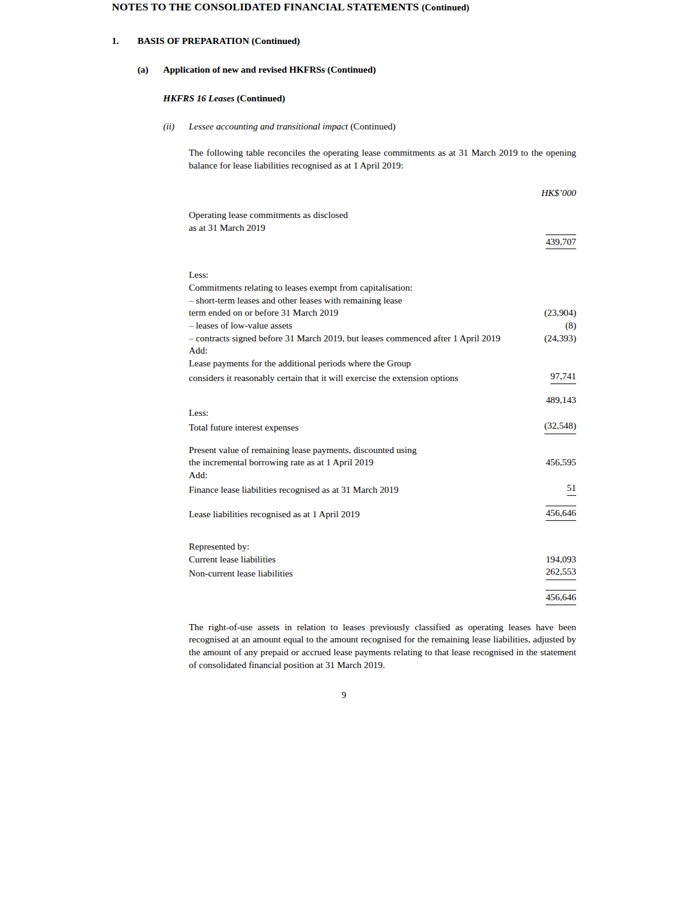NOTES TO THE CONSOLIDATED FINANCIAL STATEMENTS (Continued)
1.
BASIS OF PREPARATION (Continued)
(a)
Application of new and revised HKFRSs (Continued)
HKFRS 16 Leases (Continued)
(ii)
Lessee accounting and transitional impact (Continued)
The following table reconciles the operating lease commitments as at 31 March 2019 to the opening balance for lease liabilities recognised as at 1 April 2019:
| | HK$’000 |
| Operating lease commitments as disclosed | |
| as at 31 March 2019 | |
| | 439,707 |
| Less: | |
| Commitments relating to leases exempt from capitalisation: | |
| – short-term leases and other leases with remaining lease | |
| term ended on or before 31 March 2019 | (23,904) |
| – leases of low-value assets | (8) |
| – contracts signed before 31 March 2019, but leases commenced after 1 April 2019 | (24,393) |
| Add: | |
| Lease payments for the additional periods where the Group | |
| considers it reasonably certain that it will exercise the extension options | 97,741 |
| | 489,143 |
| Less: | |
| Total future interest expenses | (32,548) |
| Present value of remaining lease payments, discounted using | |
| the incremental borrowing rate as at 1 April 2019 | 456,595 |
| Add: | |
| Finance lease liabilities recognised as at 31 March 2019 | 51 |
| Lease liabilities recognised as at 1 April 2019 | 456,646 |
| Represented by: | |
| Current lease liabilities | 194,093 |
| Non-current lease liabilities | 262,553 |
| | 456,646 |
The right-of-use assets in relation to leases previously classified as operating leases have been recognised at an amount equal to the amount recognised for the remaining lease liabilities, adjusted by the amount of any prepaid or accrued lease payments relating to that lease recognised in the statement of consolidated financial position at 31 March 2019.
9